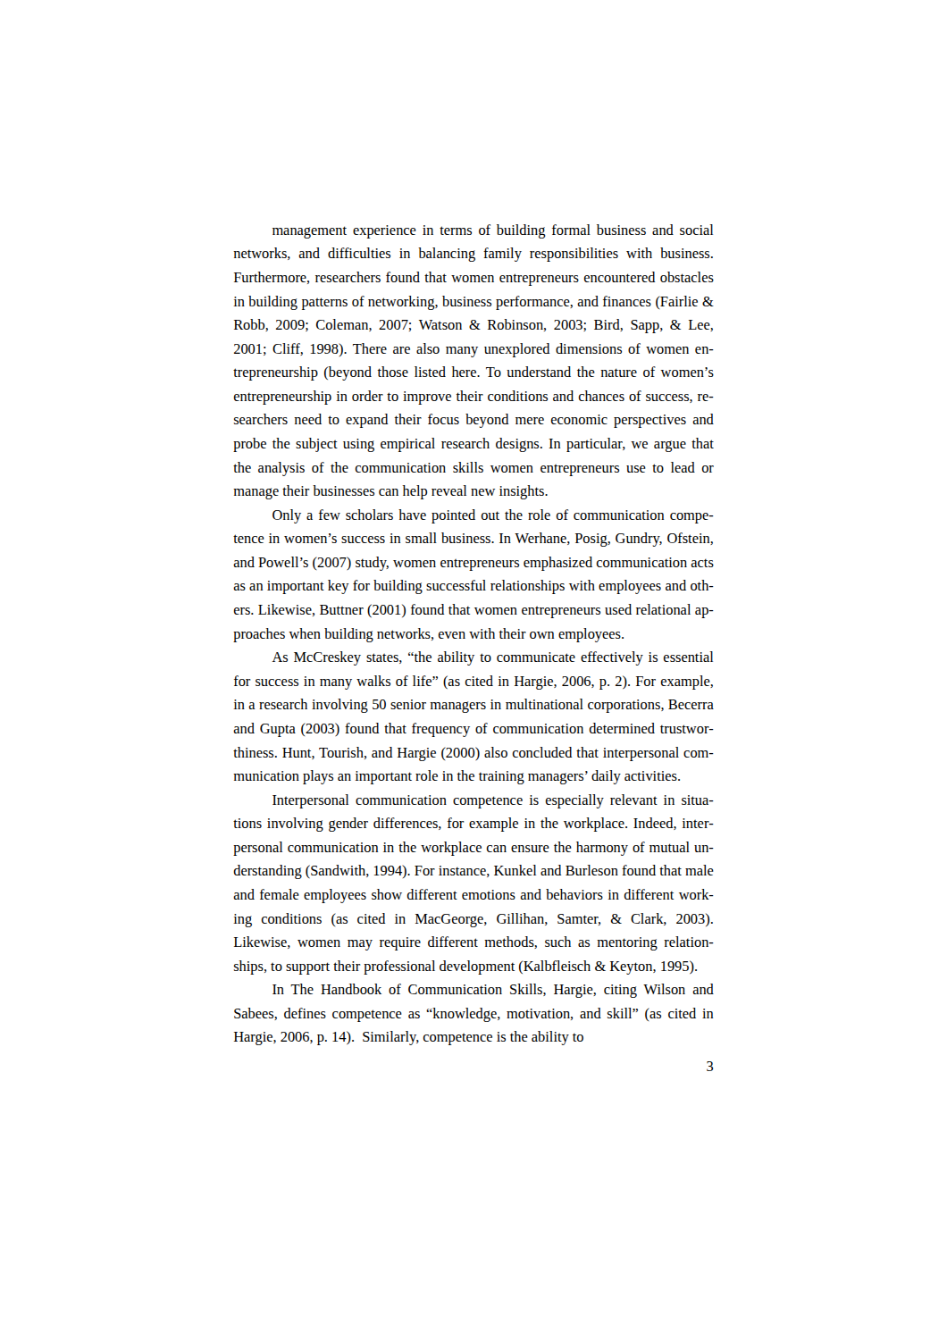management experience in terms of building formal business and social networks, and difficulties in balancing family responsibilities with business. Furthermore, researchers found that women entrepreneurs encountered obstacles in building patterns of networking, business performance, and finances (Fairlie & Robb, 2009; Coleman, 2007; Watson & Robinson, 2003; Bird, Sapp, & Lee, 2001; Cliff, 1998). There are also many unexplored dimensions of women entrepreneurship (beyond those listed here. To understand the nature of women’s entrepreneurship in order to improve their conditions and chances of success, researchers need to expand their focus beyond mere economic perspectives and probe the subject using empirical research designs. In particular, we argue that the analysis of the communication skills women entrepreneurs use to lead or manage their businesses can help reveal new insights.
Only a few scholars have pointed out the role of communication competence in women’s success in small business. In Werhane, Posig, Gundry, Ofstein, and Powell’s (2007) study, women entrepreneurs emphasized communication acts as an important key for building successful relationships with employees and others. Likewise, Buttner (2001) found that women entrepreneurs used relational approaches when building networks, even with their own employees.
As McCreskey states, “the ability to communicate effectively is essential for success in many walks of life” (as cited in Hargie, 2006, p. 2). For example, in a research involving 50 senior managers in multinational corporations, Becerra and Gupta (2003) found that frequency of communication determined trustworthiness. Hunt, Tourish, and Hargie (2000) also concluded that interpersonal communication plays an important role in the training managers’ daily activities.
Interpersonal communication competence is especially relevant in situations involving gender differences, for example in the workplace. Indeed, interpersonal communication in the workplace can ensure the harmony of mutual understanding (Sandwith, 1994). For instance, Kunkel and Burleson found that male and female employees show different emotions and behaviors in different working conditions (as cited in MacGeorge, Gillihan, Samter, & Clark, 2003). Likewise, women may require different methods, such as mentoring relationships, to support their professional development (Kalbfleisch & Keyton, 1995).
In The Handbook of Communication Skills, Hargie, citing Wilson and Sabees, defines competence as “knowledge, motivation, and skill” (as cited in Hargie, 2006, p. 14). Similarly, competence is the ability to
3